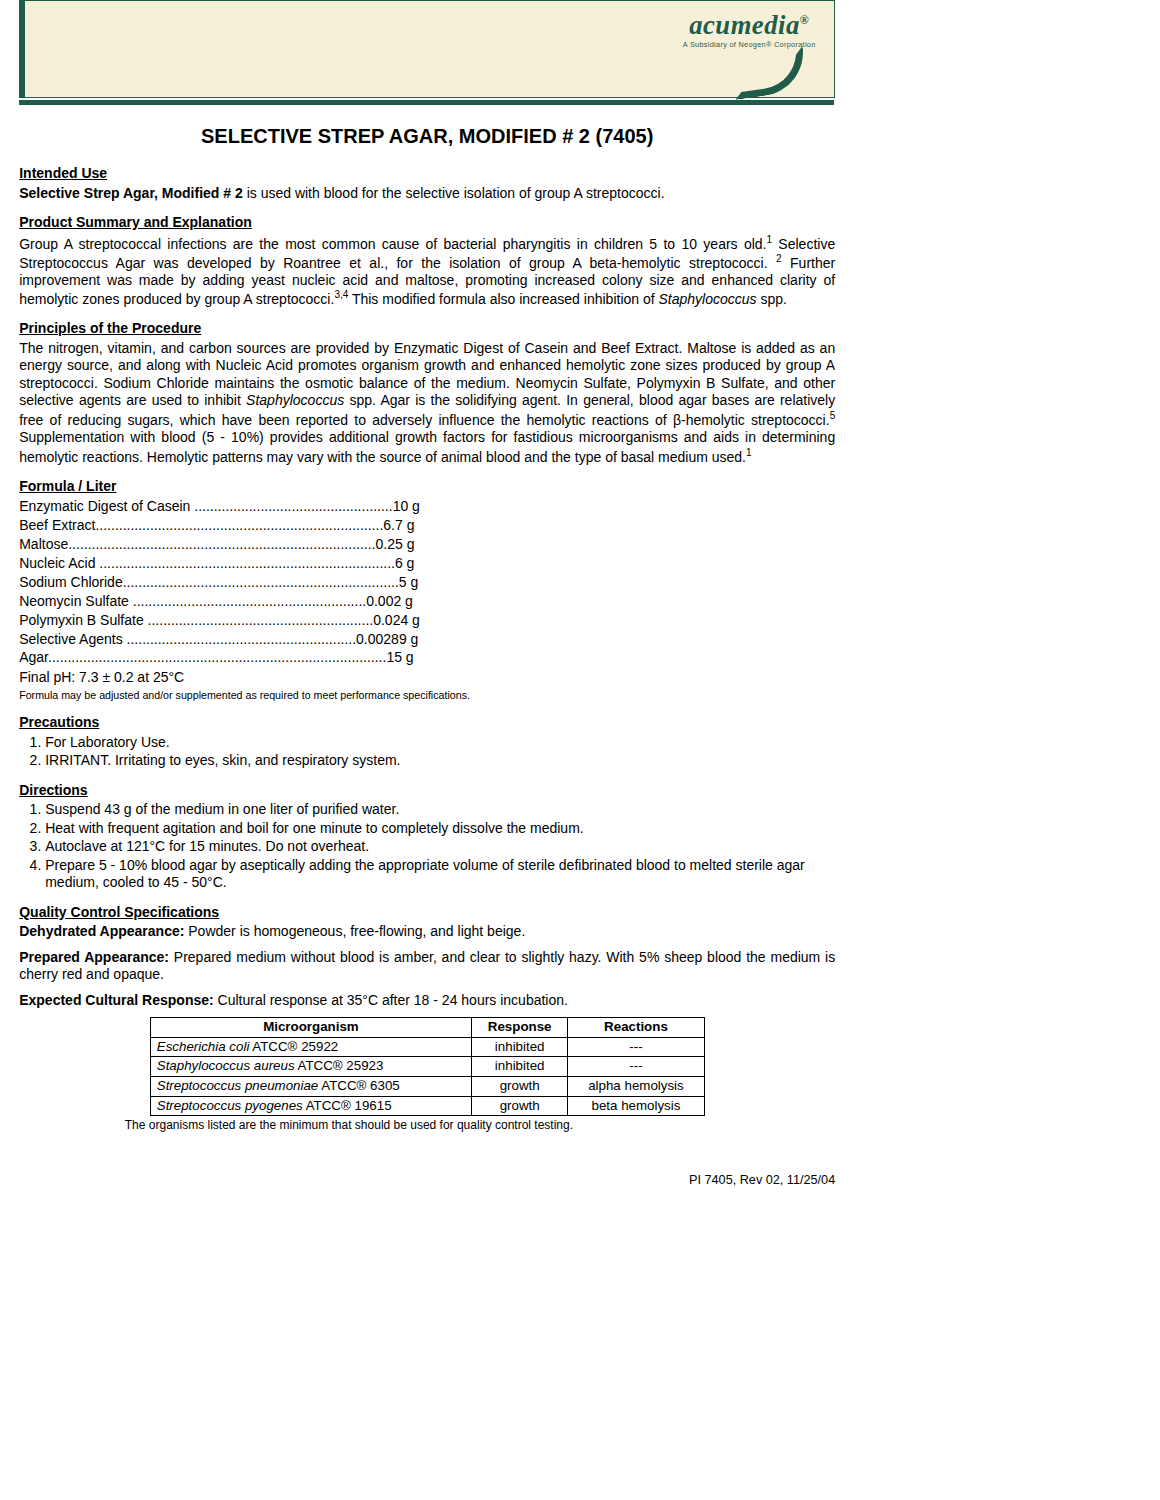acumedia®
A Subsidiary of Neogen® Corporation
SELECTIVE STREP AGAR, MODIFIED # 2 (7405)
Intended Use
Selective Strep Agar, Modified # 2 is used with blood for the selective isolation of group A streptococci.
Product Summary and Explanation
Group A streptococcal infections are the most common cause of bacterial pharyngitis in children 5 to 10 years old.1 Selective Streptococcus Agar was developed by Roantree et al., for the isolation of group A beta-hemolytic streptococci. 2 Further improvement was made by adding yeast nucleic acid and maltose, promoting increased colony size and enhanced clarity of hemolytic zones produced by group A streptococci.3,4 This modified formula also increased inhibition of Staphylococcus spp.
Principles of the Procedure
The nitrogen, vitamin, and carbon sources are provided by Enzymatic Digest of Casein and Beef Extract. Maltose is added as an energy source, and along with Nucleic Acid promotes organism growth and enhanced hemolytic zone sizes produced by group A streptococci. Sodium Chloride maintains the osmotic balance of the medium. Neomycin Sulfate, Polymyxin B Sulfate, and other selective agents are used to inhibit Staphylococcus spp. Agar is the solidifying agent. In general, blood agar bases are relatively free of reducing sugars, which have been reported to adversely influence the hemolytic reactions of β-hemolytic streptococci.5 Supplementation with blood (5 - 10%) provides additional growth factors for fastidious microorganisms and aids in determining hemolytic reactions. Hemolytic patterns may vary with the source of animal blood and the type of basal medium used.1
Formula / Liter
Enzymatic Digest of Casein ...................................................10 g Beef Extract..........................................................................6.7 g Maltose...............................................................................0.25 g Nucleic Acid ............................................................................6 g Sodium Chloride.......................................................................5 g Neomycin Sulfate ............................................................0.002 g Polymyxin B Sulfate ..........................................................0.024 g Selective Agents ...........................................................0.00289 g Agar.......................................................................................15 g
Final pH: 7.3 ± 0.2 at 25°C
Formula may be adjusted and/or supplemented as required to meet performance specifications.
Precautions
For Laboratory Use.
IRRITANT. Irritating to eyes, skin, and respiratory system.
Directions
Suspend 43 g of the medium in one liter of purified water.
Heat with frequent agitation and boil for one minute to completely dissolve the medium.
Autoclave at 121°C for 15 minutes. Do not overheat.
Prepare 5 - 10% blood agar by aseptically adding the appropriate volume of sterile defibrinated blood to melted sterile agar medium, cooled to 45 - 50°C.
Quality Control Specifications
Dehydrated Appearance: Powder is homogeneous, free-flowing, and light beige.
Prepared Appearance: Prepared medium without blood is amber, and clear to slightly hazy. With 5% sheep blood the medium is cherry red and opaque.
Expected Cultural Response: Cultural response at 35°C after 18 - 24 hours incubation.
| Microorganism | Response | Reactions |
| --- | --- | --- |
| Escherichia coli ATCC® 25922 | inhibited | --- |
| Staphylococcus aureus ATCC® 25923 | inhibited | --- |
| Streptococcus pneumoniae ATCC® 6305 | growth | alpha hemolysis |
| Streptococcus pyogenes ATCC® 19615 | growth | beta hemolysis |
The organisms listed are the minimum that should be used for quality control testing.
PI 7405, Rev 02, 11/25/04